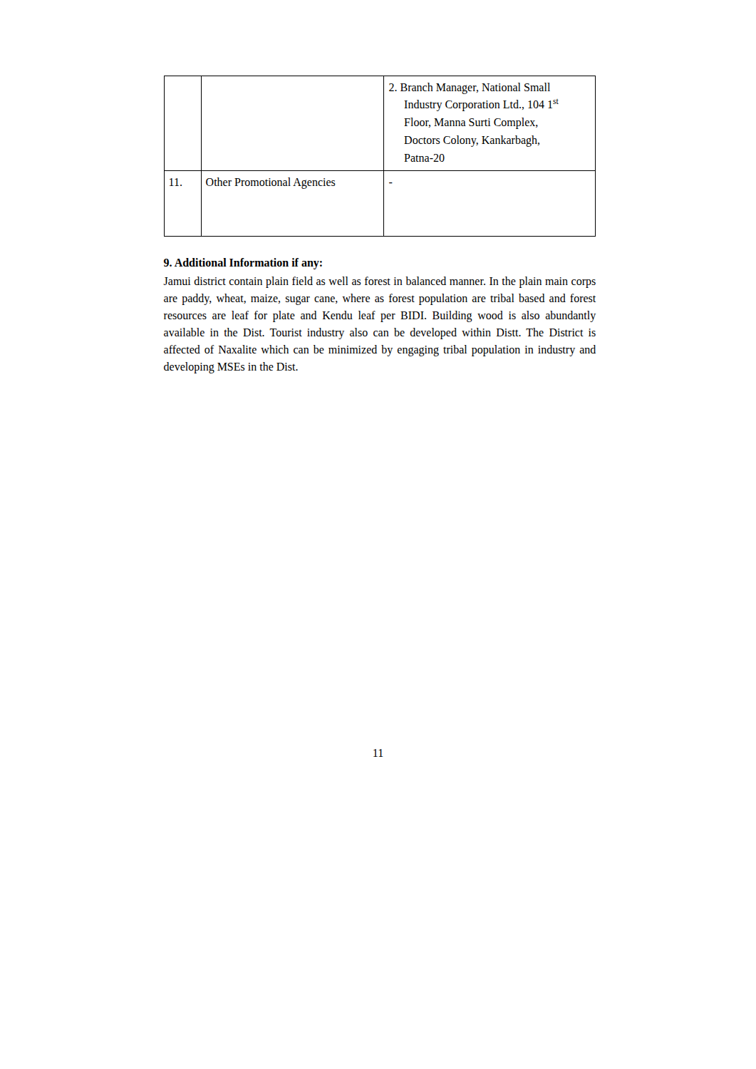| | | 2. Branch Manager, National Small Industry Corporation Ltd., 104 1 st Floor, Manna Surti Complex, Doctors Colony, Kankarbagh, Patna-20 |
| 11. | Other Promotional Agencies | - |
9. Additional Information if any:
Jamui district contain plain field as well as forest in balanced manner. In the plain main corps are paddy, wheat, maize, sugar cane, where as forest population are tribal based and forest resources are leaf for plate and Kendu leaf per BIDI. Building wood is also abundantly available in the Dist. Tourist industry also can be developed within Distt. The District is affected of Naxalite which can be minimized by engaging tribal population in industry and developing MSEs in the Dist.
11